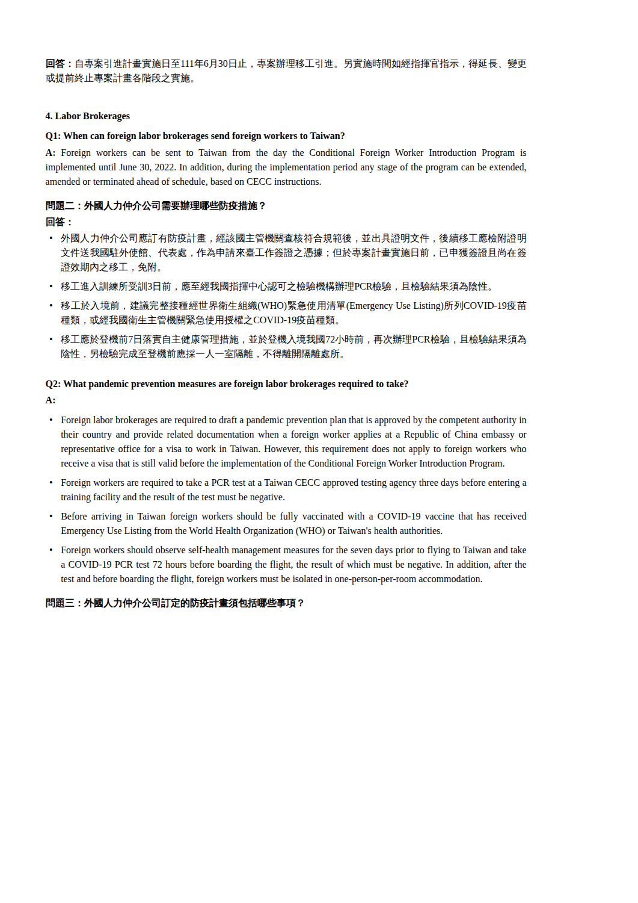回答：自專案引進計畫實施日至111年6月30日止，專案辦理移工引進。另實施時間如經指揮官指示，得延長、變更或提前終止專案計畫各階段之實施。
4. Labor Brokerages
Q1: When can foreign labor brokerages send foreign workers to Taiwan?
A: Foreign workers can be sent to Taiwan from the day the Conditional Foreign Worker Introduction Program is implemented until June 30, 2022. In addition, during the implementation period any stage of the program can be extended, amended or terminated ahead of schedule, based on CECC instructions.
問題二：外國人力仲介公司需要辦理哪些防疫措施？
回答：
外國人力仲介公司應訂有防疫計畫，經該國主管機關查核符合規範後，並出具證明文件，後續移工應檢附證明文件送我國駐外使館、代表處，作為申請來臺工作簽證之憑據；但於專案計畫實施日前，已申獲簽證且尚在簽證效期內之移工，免附。
移工進入訓練所受訓3日前，應至經我國指揮中心認可之檢驗機構辦理PCR檢驗，且檢驗結果須為陰性。
移工於入境前，建議完整接種經世界衛生組織(WHO)緊急使用清單(Emergency Use Listing)所列COVID-19疫苗種類，或經我國衛生主管機關緊急使用授權之COVID-19疫苗種類。
移工應於登機前7日落實自主健康管理措施，並於登機入境我國72小時前，再次辦理PCR檢驗，且檢驗結果須為陰性，另檢驗完成至登機前應採一人一室隔離，不得離開隔離處所。
Q2: What pandemic prevention measures are foreign labor brokerages required to take?
A:
Foreign labor brokerages are required to draft a pandemic prevention plan that is approved by the competent authority in their country and provide related documentation when a foreign worker applies at a Republic of China embassy or representative office for a visa to work in Taiwan. However, this requirement does not apply to foreign workers who receive a visa that is still valid before the implementation of the Conditional Foreign Worker Introduction Program.
Foreign workers are required to take a PCR test at a Taiwan CECC approved testing agency three days before entering a training facility and the result of the test must be negative.
Before arriving in Taiwan foreign workers should be fully vaccinated with a COVID-19 vaccine that has received Emergency Use Listing from the World Health Organization (WHO) or Taiwan's health authorities.
Foreign workers should observe self-health management measures for the seven days prior to flying to Taiwan and take a COVID-19 PCR test 72 hours before boarding the flight, the result of which must be negative. In addition, after the test and before boarding the flight, foreign workers must be isolated in one-person-per-room accommodation.
問題三：外國人力仲介公司訂定的防疫計畫須包括哪些事項？